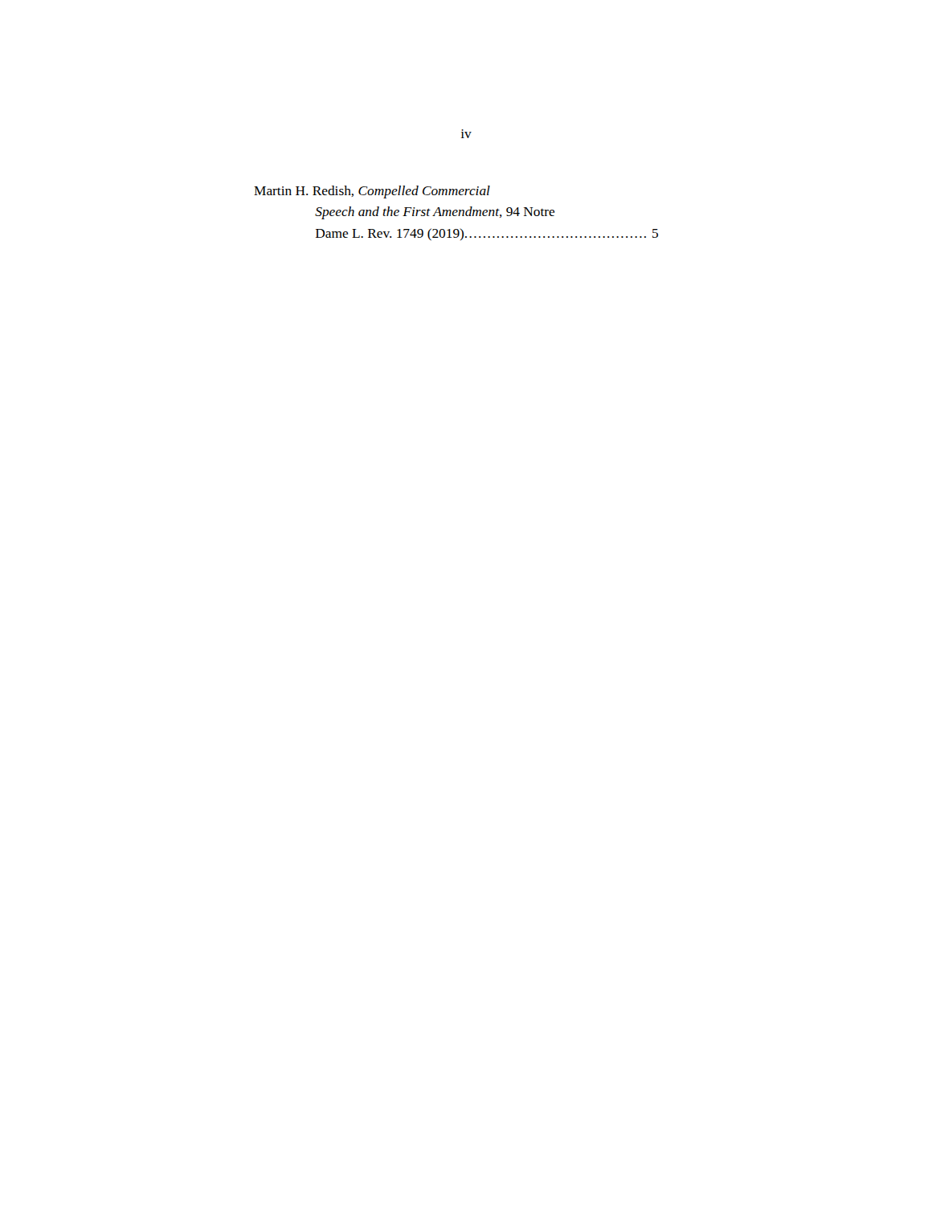iv
Martin H. Redish, Compelled Commercial Speech and the First Amendment, 94 Notre Dame L. Rev. 1749 (2019)........................................ 5